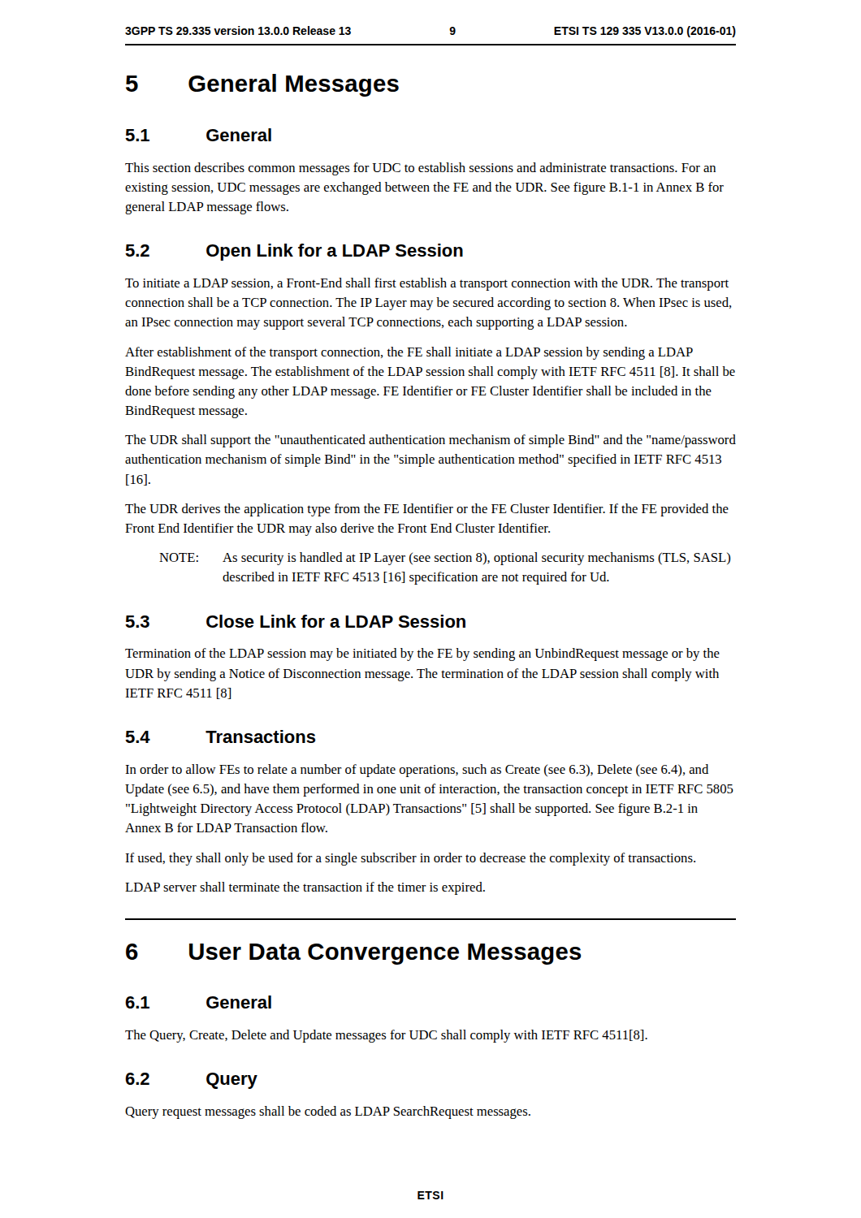3GPP TS 29.335 version 13.0.0 Release 13
9
ETSI TS 129 335 V13.0.0 (2016-01)
5 General Messages
5.1 General
This section describes common messages for UDC to establish sessions and administrate transactions. For an existing session, UDC messages are exchanged between the FE and the UDR. See figure B.1-1 in Annex B for general LDAP message flows.
5.2 Open Link for a LDAP Session
To initiate a LDAP session, a Front-End shall first establish a transport connection with the UDR. The transport connection shall be a TCP connection. The IP Layer may be secured according to section 8. When IPsec is used, an IPsec connection may support several TCP connections, each supporting a LDAP session.
After establishment of the transport connection, the FE shall initiate a LDAP session by sending a LDAP BindRequest message. The establishment of the LDAP session shall comply with IETF RFC 4511 [8]. It shall be done before sending any other LDAP message. FE Identifier or FE Cluster Identifier shall be included in the BindRequest message.
The UDR shall support the "unauthenticated authentication mechanism of simple Bind" and the "name/password authentication mechanism of simple Bind" in the "simple authentication method" specified in IETF RFC 4513 [16].
The UDR derives the application type from the FE Identifier or the FE Cluster Identifier. If the FE provided the Front End Identifier the UDR may also derive the Front End Cluster Identifier.
NOTE:
As security is handled at IP Layer (see section 8), optional security mechanisms (TLS, SASL) described in IETF RFC 4513 [16] specification are not required for Ud.
5.3 Close Link for a LDAP Session
Termination of the LDAP session may be initiated by the FE by sending an UnbindRequest message or by the UDR by sending a Notice of Disconnection message. The termination of the LDAP session shall comply with IETF RFC 4511 [8]
5.4 Transactions
In order to allow FEs to relate a number of update operations, such as Create (see 6.3), Delete (see 6.4), and Update (see 6.5), and have them performed in one unit of interaction, the transaction concept in IETF RFC 5805 "Lightweight Directory Access Protocol (LDAP) Transactions" [5] shall be supported. See figure B.2-1 in Annex B for LDAP Transaction flow.
If used, they shall only be used for a single subscriber in order to decrease the complexity of transactions.
LDAP server shall terminate the transaction if the timer is expired.
6 User Data Convergence Messages
6.1 General
The Query, Create, Delete and Update messages for UDC shall comply with IETF RFC 4511[8].
6.2 Query
Query request messages shall be coded as LDAP SearchRequest messages.
ETSI